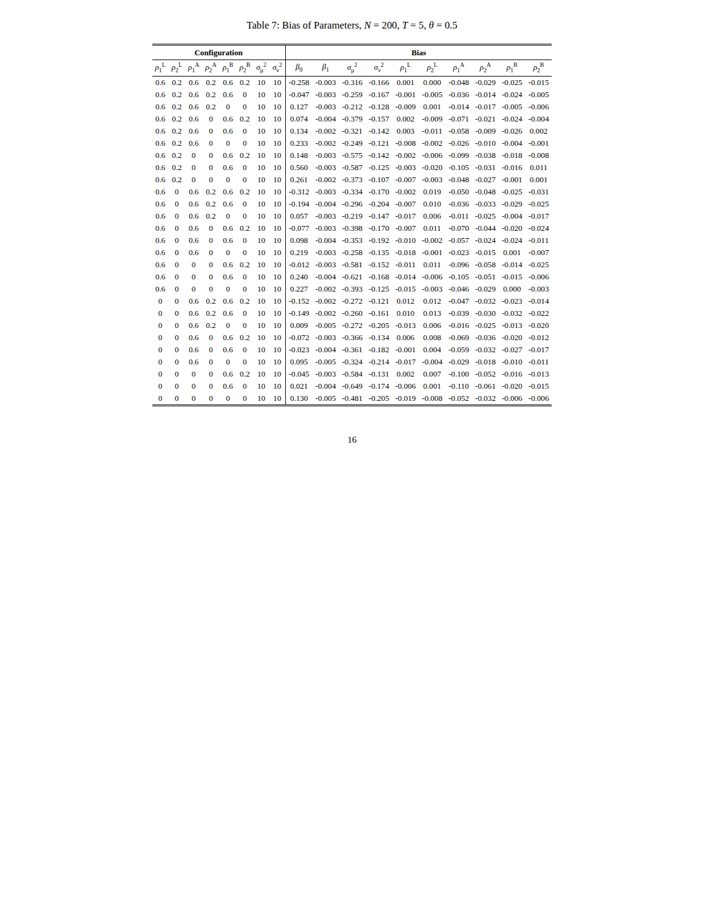Table 7: Bias of Parameters, N = 200, T = 5, θ = 0.5
| Configuration | Bias |
| --- | --- |
| ρ 1 L | ρ 2 L | ρ 1 A | ρ 2 A | ρ 1 B | ρ 2 B | σ μ 2 | σ ν 2 | β 0 | β 1 | σ μ 2 | σ ν 2 | ρ 1 L | ρ 2 L | ρ 1 A | ρ 2 A | ρ 1 B | ρ 2 B |
| 0.6 | 0.2 | 0.6 | 0.2 | 0.6 | 0.2 | 10 | 10 | -0.258 | -0.003 | -0.316 | -0.166 | 0.001 | 0.000 | -0.048 | -0.029 | -0.025 | -0.015 |
| 0.6 | 0.2 | 0.6 | 0.2 | 0.6 | 0 | 10 | 10 | -0.047 | -0.003 | -0.259 | -0.167 | -0.001 | -0.005 | -0.036 | -0.014 | -0.024 | -0.005 |
| 0.6 | 0.2 | 0.6 | 0.2 | 0 | 0 | 10 | 10 | 0.127 | -0.003 | -0.212 | -0.128 | -0.009 | 0.001 | -0.014 | -0.017 | -0.005 | -0.006 |
| 0.6 | 0.2 | 0.6 | 0 | 0.6 | 0.2 | 10 | 10 | 0.074 | -0.004 | -0.379 | -0.157 | 0.002 | -0.009 | -0.071 | -0.021 | -0.024 | -0.004 |
| 0.6 | 0.2 | 0.6 | 0 | 0.6 | 0 | 10 | 10 | 0.134 | -0.002 | -0.321 | -0.142 | 0.003 | -0.011 | -0.058 | -0.009 | -0.026 | 0.002 |
| 0.6 | 0.2 | 0.6 | 0 | 0 | 0 | 10 | 10 | 0.233 | -0.002 | -0.249 | -0.121 | -0.008 | -0.002 | -0.026 | -0.010 | -0.004 | -0.001 |
| 0.6 | 0.2 | 0 | 0 | 0.6 | 0.2 | 10 | 10 | 0.148 | -0.003 | -0.575 | -0.142 | -0.002 | -0.006 | -0.099 | -0.038 | -0.018 | -0.008 |
| 0.6 | 0.2 | 0 | 0 | 0.6 | 0 | 10 | 10 | 0.560 | -0.003 | -0.587 | -0.125 | -0.003 | -0.020 | -0.105 | -0.031 | -0.016 | 0.011 |
| 0.6 | 0.2 | 0 | 0 | 0 | 0 | 10 | 10 | 0.261 | -0.002 | -0.373 | -0.107 | -0.007 | -0.003 | -0.048 | -0.027 | -0.001 | 0.001 |
| 0.6 | 0 | 0.6 | 0.2 | 0.6 | 0.2 | 10 | 10 | -0.312 | -0.003 | -0.334 | -0.170 | -0.002 | 0.019 | -0.050 | -0.048 | -0.025 | -0.031 |
| 0.6 | 0 | 0.6 | 0.2 | 0.6 | 0 | 10 | 10 | -0.194 | -0.004 | -0.296 | -0.204 | -0.007 | 0.010 | -0.036 | -0.033 | -0.029 | -0.025 |
| 0.6 | 0 | 0.6 | 0.2 | 0 | 0 | 10 | 10 | 0.057 | -0.003 | -0.219 | -0.147 | -0.017 | 0.006 | -0.011 | -0.025 | -0.004 | -0.017 |
| 0.6 | 0 | 0.6 | 0 | 0.6 | 0.2 | 10 | 10 | -0.077 | -0.003 | -0.398 | -0.170 | -0.007 | 0.011 | -0.070 | -0.044 | -0.020 | -0.024 |
| 0.6 | 0 | 0.6 | 0 | 0.6 | 0 | 10 | 10 | 0.098 | -0.004 | -0.353 | -0.192 | -0.010 | -0.002 | -0.057 | -0.024 | -0.024 | -0.011 |
| 0.6 | 0 | 0.6 | 0 | 0 | 0 | 10 | 10 | 0.219 | -0.003 | -0.258 | -0.135 | -0.018 | -0.001 | -0.023 | -0.015 | 0.001 | -0.007 |
| 0.6 | 0 | 0 | 0 | 0.6 | 0.2 | 10 | 10 | -0.012 | -0.003 | -0.581 | -0.152 | -0.011 | 0.011 | -0.096 | -0.058 | -0.014 | -0.025 |
| 0.6 | 0 | 0 | 0 | 0.6 | 0 | 10 | 10 | 0.240 | -0.004 | -0.621 | -0.168 | -0.014 | -0.006 | -0.105 | -0.051 | -0.015 | -0.006 |
| 0.6 | 0 | 0 | 0 | 0 | 0 | 10 | 10 | 0.227 | -0.002 | -0.393 | -0.125 | -0.015 | -0.003 | -0.046 | -0.029 | 0.000 | -0.003 |
| 0 | 0 | 0.6 | 0.2 | 0.6 | 0.2 | 10 | 10 | -0.152 | -0.002 | -0.272 | -0.121 | 0.012 | 0.012 | -0.047 | -0.032 | -0.023 | -0.014 |
| 0 | 0 | 0.6 | 0.2 | 0.6 | 0 | 10 | 10 | -0.149 | -0.002 | -0.260 | -0.161 | 0.010 | 0.013 | -0.039 | -0.030 | -0.032 | -0.022 |
| 0 | 0 | 0.6 | 0.2 | 0 | 0 | 10 | 10 | 0.009 | -0.005 | -0.272 | -0.205 | -0.013 | 0.006 | -0.016 | -0.025 | -0.013 | -0.020 |
| 0 | 0 | 0.6 | 0 | 0.6 | 0.2 | 10 | 10 | -0.072 | -0.003 | -0.366 | -0.134 | 0.006 | 0.008 | -0.069 | -0.036 | -0.020 | -0.012 |
| 0 | 0 | 0.6 | 0 | 0.6 | 0 | 10 | 10 | -0.023 | -0.004 | -0.361 | -0.182 | -0.001 | 0.004 | -0.059 | -0.032 | -0.027 | -0.017 |
| 0 | 0 | 0.6 | 0 | 0 | 0 | 10 | 10 | 0.095 | -0.005 | -0.324 | -0.214 | -0.017 | -0.004 | -0.029 | -0.018 | -0.010 | -0.011 |
| 0 | 0 | 0 | 0 | 0.6 | 0.2 | 10 | 10 | -0.045 | -0.003 | -0.584 | -0.131 | 0.002 | 0.007 | -0.100 | -0.052 | -0.016 | -0.013 |
| 0 | 0 | 0 | 0 | 0.6 | 0 | 10 | 10 | 0.021 | -0.004 | -0.649 | -0.174 | -0.006 | 0.001 | -0.110 | -0.061 | -0.020 | -0.015 |
| 0 | 0 | 0 | 0 | 0 | 0 | 10 | 10 | 0.130 | -0.005 | -0.481 | -0.205 | -0.019 | -0.008 | -0.052 | -0.032 | -0.006 | -0.006 |
16